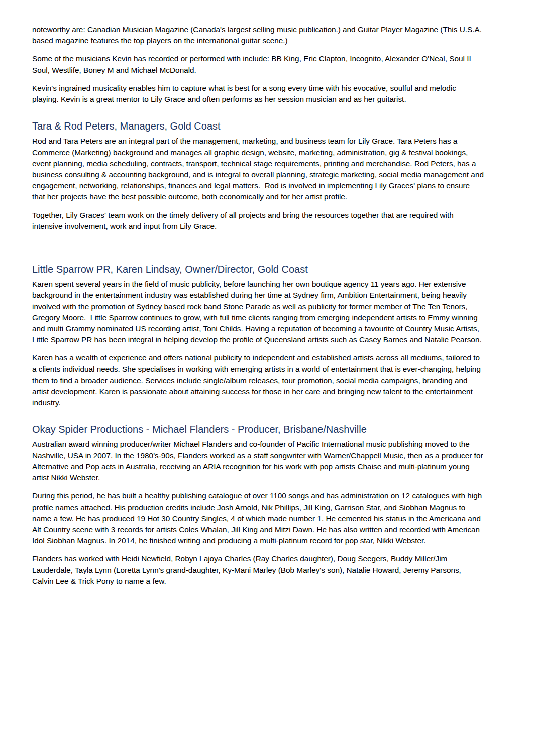noteworthy are: Canadian Musician Magazine (Canada's largest selling music publication.) and Guitar Player Magazine (This U.S.A. based magazine features the top players on the international guitar scene.)
Some of the musicians Kevin has recorded or performed with include: BB King, Eric Clapton, Incognito, Alexander O'Neal, Soul II Soul, Westlife, Boney M and Michael McDonald.
Kevin's ingrained musicality enables him to capture what is best for a song every time with his evocative, soulful and melodic playing. Kevin is a great mentor to Lily Grace and often performs as her session musician and as her guitarist.
Tara & Rod Peters, Managers, Gold Coast
Rod and Tara Peters are an integral part of the management, marketing, and business team for Lily Grace. Tara Peters has a Commerce (Marketing) background and manages all graphic design, website, marketing, administration, gig & festival bookings, event planning, media scheduling, contracts, transport, technical stage requirements, printing and merchandise. Rod Peters, has a business consulting & accounting background, and is integral to overall planning, strategic marketing, social media management and engagement, networking, relationships, finances and legal matters. Rod is involved in implementing Lily Graces' plans to ensure that her projects have the best possible outcome, both economically and for her artist profile.
Together, Lily Graces' team work on the timely delivery of all projects and bring the resources together that are required with intensive involvement, work and input from Lily Grace.
Little Sparrow PR, Karen Lindsay, Owner/Director, Gold Coast
Karen spent several years in the field of music publicity, before launching her own boutique agency 11 years ago. Her extensive background in the entertainment industry was established during her time at Sydney firm, Ambition Entertainment, being heavily involved with the promotion of Sydney based rock band Stone Parade as well as publicity for former member of The Ten Tenors, Gregory Moore. Little Sparrow continues to grow, with full time clients ranging from emerging independent artists to Emmy winning and multi Grammy nominated US recording artist, Toni Childs. Having a reputation of becoming a favourite of Country Music Artists, Little Sparrow PR has been integral in helping develop the profile of Queensland artists such as Casey Barnes and Natalie Pearson.
Karen has a wealth of experience and offers national publicity to independent and established artists across all mediums, tailored to a clients individual needs. She specialises in working with emerging artists in a world of entertainment that is ever-changing, helping them to find a broader audience. Services include single/album releases, tour promotion, social media campaigns, branding and artist development. Karen is passionate about attaining success for those in her care and bringing new talent to the entertainment industry.
Okay Spider Productions - Michael Flanders - Producer, Brisbane/Nashville
Australian award winning producer/writer Michael Flanders and co-founder of Pacific International music publishing moved to the Nashville, USA in 2007. In the 1980's-90s, Flanders worked as a staff songwriter with Warner/Chappell Music, then as a producer for Alternative and Pop acts in Australia, receiving an ARIA recognition for his work with pop artists Chaise and multi-platinum young artist Nikki Webster.
During this period, he has built a healthy publishing catalogue of over 1100 songs and has administration on 12 catalogues with high profile names attached. His production credits include Josh Arnold, Nik Phillips, Jill King, Garrison Star, and Siobhan Magnus to name a few. He has produced 19 Hot 30 Country Singles, 4 of which made number 1. He cemented his status in the Americana and Alt Country scene with 3 records for artists Coles Whalan, Jill King and Mitzi Dawn. He has also written and recorded with American Idol Siobhan Magnus. In 2014, he finished writing and producing a multi-platinum record for pop star, Nikki Webster.
Flanders has worked with Heidi Newfield, Robyn Lajoya Charles (Ray Charles daughter), Doug Seegers, Buddy Miller/Jim Lauderdale, Tayla Lynn (Loretta Lynn's grand-daughter, Ky-Mani Marley (Bob Marley's son), Natalie Howard, Jeremy Parsons, Calvin Lee & Trick Pony to name a few.